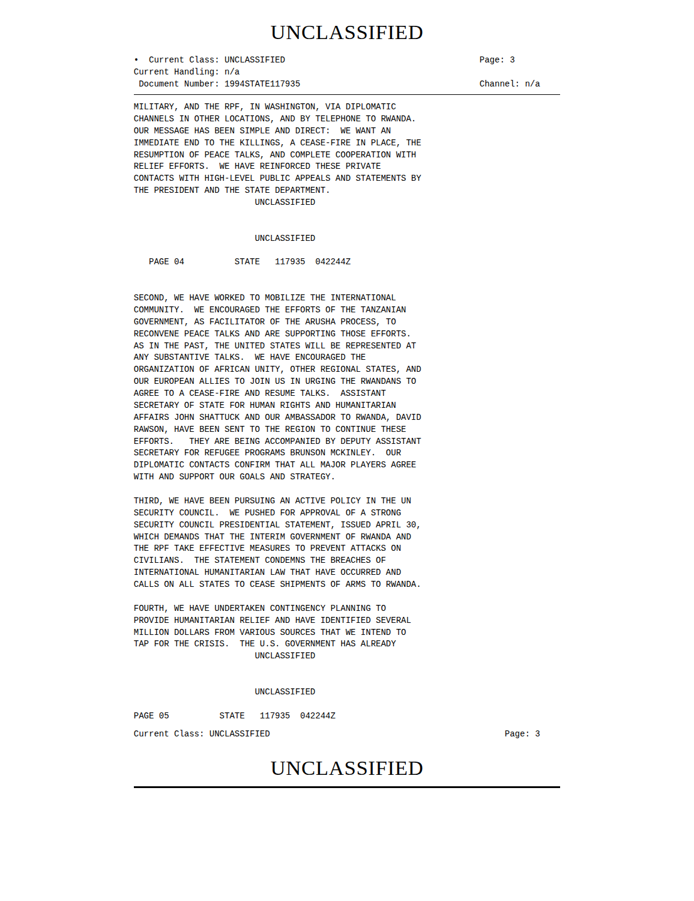UNCLASSIFIED
• Current Class: UNCLASSIFIED Current Handling: n/a Document Number: 1994STATE117935
Page: 3 Channel: n/a
MILITARY, AND THE RPF, IN WASHINGTON, VIA DIPLOMATIC
CHANNELS IN OTHER LOCATIONS, AND BY TELEPHONE TO RWANDA.
OUR MESSAGE HAS BEEN SIMPLE AND DIRECT:  WE WANT AN
IMMEDIATE END TO THE KILLINGS, A CEASE-FIRE IN PLACE, THE
RESUMPTION OF PEACE TALKS, AND COMPLETE COOPERATION WITH
RELIEF EFFORTS.  WE HAVE REINFORCED THESE PRIVATE
CONTACTS WITH HIGH-LEVEL PUBLIC APPEALS AND STATEMENTS BY
THE PRESIDENT AND THE STATE DEPARTMENT.
                        UNCLASSIFIED


                        UNCLASSIFIED

   PAGE 04          STATE   117935  042244Z


SECOND, WE HAVE WORKED TO MOBILIZE THE INTERNATIONAL
COMMUNITY.  WE ENCOURAGED THE EFFORTS OF THE TANZANIAN
GOVERNMENT, AS FACILITATOR OF THE ARUSHA PROCESS, TO
RECONVENE PEACE TALKS AND ARE SUPPORTING THOSE EFFORTS.
AS IN THE PAST, THE UNITED STATES WILL BE REPRESENTED AT
ANY SUBSTANTIVE TALKS.  WE HAVE ENCOURAGED THE
ORGANIZATION OF AFRICAN UNITY, OTHER REGIONAL STATES, AND
OUR EUROPEAN ALLIES TO JOIN US IN URGING THE RWANDANS TO
AGREE TO A CEASE-FIRE AND RESUME TALKS.  ASSISTANT
SECRETARY OF STATE FOR HUMAN RIGHTS AND HUMANITARIAN
AFFAIRS JOHN SHATTUCK AND OUR AMBASSADOR TO RWANDA, DAVID
RAWSON, HAVE BEEN SENT TO THE REGION TO CONTINUE THESE
EFFORTS.   THEY ARE BEING ACCOMPANIED BY DEPUTY ASSISTANT
SECRETARY FOR REFUGEE PROGRAMS BRUNSON MCKINLEY.  OUR
DIPLOMATIC CONTACTS CONFIRM THAT ALL MAJOR PLAYERS AGREE
WITH AND SUPPORT OUR GOALS AND STRATEGY.

THIRD, WE HAVE BEEN PURSUING AN ACTIVE POLICY IN THE UN
SECURITY COUNCIL.  WE PUSHED FOR APPROVAL OF A STRONG
SECURITY COUNCIL PRESIDENTIAL STATEMENT, ISSUED APRIL 30,
WHICH DEMANDS THAT THE INTERIM GOVERNMENT OF RWANDA AND
THE RPF TAKE EFFECTIVE MEASURES TO PREVENT ATTACKS ON
CIVILIANS.  THE STATEMENT CONDEMNS THE BREACHES OF
INTERNATIONAL HUMANITARIAN LAW THAT HAVE OCCURRED AND
CALLS ON ALL STATES TO CEASE SHIPMENTS OF ARMS TO RWANDA.

FOURTH, WE HAVE UNDERTAKEN CONTINGENCY PLANNING TO
PROVIDE HUMANITARIAN RELIEF AND HAVE IDENTIFIED SEVERAL
MILLION DOLLARS FROM VARIOUS SOURCES THAT WE INTEND TO
TAP FOR THE CRISIS.  THE U.S. GOVERNMENT HAS ALREADY
                        UNCLASSIFIED


                        UNCLASSIFIED

PAGE 05          STATE   117935  042244Z
Current Class: UNCLASSIFIED
Page: 3
UNCLASSIFIED